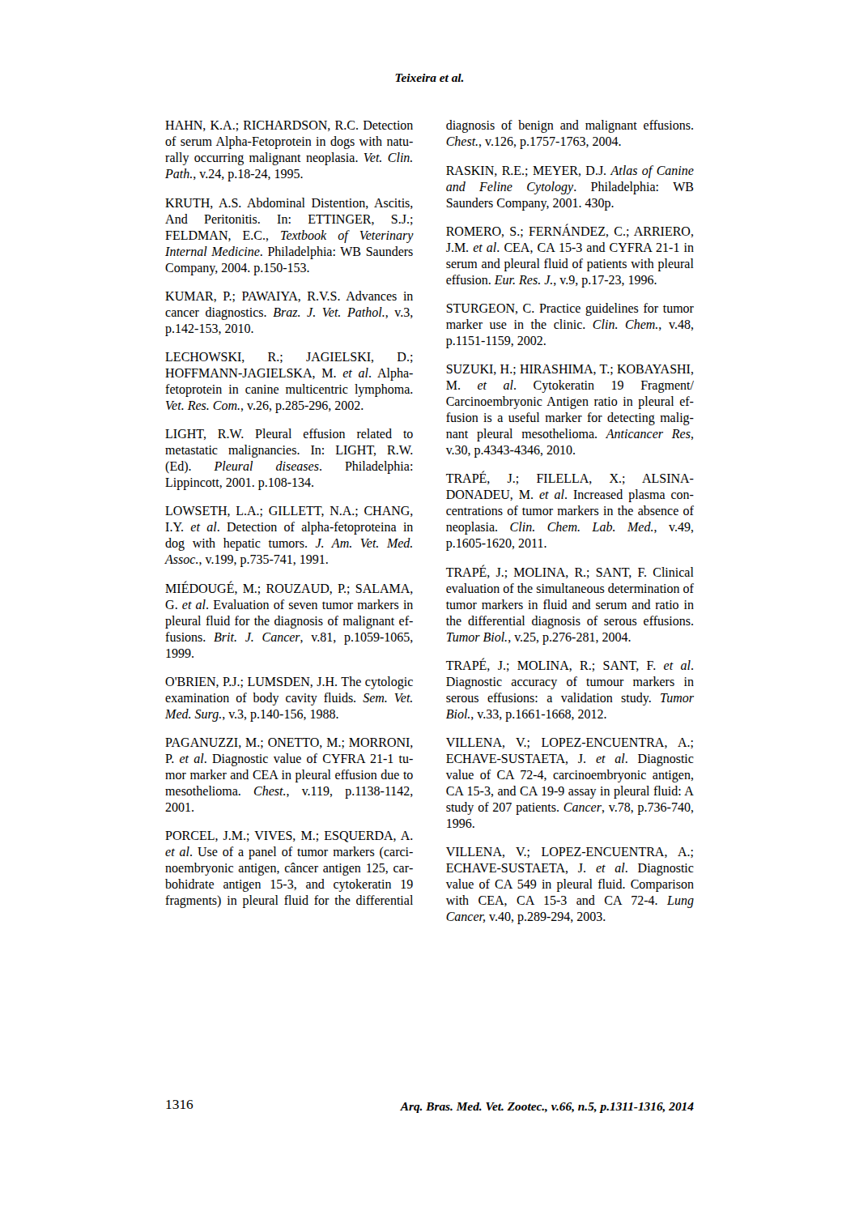Teixeira et al.
HAHN, K.A.; RICHARDSON, R.C. Detection of serum Alpha-Fetoprotein in dogs with naturally occurring malignant neoplasia. Vet. Clin. Path., v.24, p.18-24, 1995.
KRUTH, A.S. Abdominal Distention, Ascitis, And Peritonitis. In: ETTINGER, S.J.; FELDMAN, E.C., Textbook of Veterinary Internal Medicine. Philadelphia: WB Saunders Company, 2004. p.150-153.
KUMAR, P.; PAWAIYA, R.V.S. Advances in cancer diagnostics. Braz. J. Vet. Pathol., v.3, p.142-153, 2010.
LECHOWSKI, R.; JAGIELSKI, D.; HOFFMANN-JAGIELSKA, M. et al. Alpha-fetoprotein in canine multicentric lymphoma. Vet. Res. Com., v.26, p.285-296, 2002.
LIGHT, R.W. Pleural effusion related to metastatic malignancies. In: LIGHT, R.W. (Ed). Pleural diseases. Philadelphia: Lippincott, 2001. p.108-134.
LOWSETH, L.A.; GILLETT, N.A.; CHANG, I.Y. et al. Detection of alpha-fetoproteina in dog with hepatic tumors. J. Am. Vet. Med. Assoc., v.199, p.735-741, 1991.
MIÉDOUGÉ, M.; ROUZAUD, P.; SALAMA, G. et al. Evaluation of seven tumor markers in pleural fluid for the diagnosis of malignant effusions. Brit. J. Cancer, v.81, p.1059-1065, 1999.
O'BRIEN, P.J.; LUMSDEN, J.H. The cytologic examination of body cavity fluids. Sem. Vet. Med. Surg., v.3, p.140-156, 1988.
PAGANUZZI, M.; ONETTO, M.; MORRONI, P. et al. Diagnostic value of CYFRA 21-1 tumor marker and CEA in pleural effusion due to mesothelioma. Chest., v.119, p.1138-1142, 2001.
PORCEL, J.M.; VIVES, M.; ESQUERDA, A. et al. Use of a panel of tumor markers (carcinoembryonic antigen, câncer antigen 125, carbohidrate antigen 15-3, and cytokeratin 19 fragments) in pleural fluid for the differential diagnosis of benign and malignant effusions. Chest., v.126, p.1757-1763, 2004.
RASKIN, R.E.; MEYER, D.J. Atlas of Canine and Feline Cytology. Philadelphia: WB Saunders Company, 2001. 430p.
ROMERO, S.; FERNÁNDEZ, C.; ARRIERO, J.M. et al. CEA, CA 15-3 and CYFRA 21-1 in serum and pleural fluid of patients with pleural effusion. Eur. Res. J., v.9, p.17-23, 1996.
STURGEON, C. Practice guidelines for tumor marker use in the clinic. Clin. Chem., v.48, p.1151-1159, 2002.
SUZUKI, H.; HIRASHIMA, T.; KOBAYASHI, M. et al. Cytokeratin 19 Fragment/ Carcinoembryonic Antigen ratio in pleural effusion is a useful marker for detecting malignant pleural mesothelioma. Anticancer Res, v.30, p.4343-4346, 2010.
TRAPÉ, J.; FILELLA, X.; ALSINA-DONADEU, M. et al. Increased plasma concentrations of tumor markers in the absence of neoplasia. Clin. Chem. Lab. Med., v.49, p.1605-1620, 2011.
TRAPÉ, J.; MOLINA, R.; SANT, F. Clinical evaluation of the simultaneous determination of tumor markers in fluid and serum and ratio in the differential diagnosis of serous effusions. Tumor Biol., v.25, p.276-281, 2004.
TRAPÉ, J.; MOLINA, R.; SANT, F. et al. Diagnostic accuracy of tumour markers in serous effusions: a validation study. Tumor Biol., v.33, p.1661-1668, 2012.
VILLENA, V.; LOPEZ-ENCUENTRA, A.; ECHAVE-SUSTAETA, J. et al. Diagnostic value of CA 72-4, carcinoembryonic antigen, CA 15-3, and CA 19-9 assay in pleural fluid: A study of 207 patients. Cancer, v.78, p.736-740, 1996.
VILLENA, V.; LOPEZ-ENCUENTRA, A.; ECHAVE-SUSTAETA, J. et al. Diagnostic value of CA 549 in pleural fluid. Comparison with CEA, CA 15-3 and CA 72-4. Lung Cancer, v.40, p.289-294, 2003.
1316
Arq. Bras. Med. Vet. Zootec., v.66, n.5, p.1311-1316, 2014